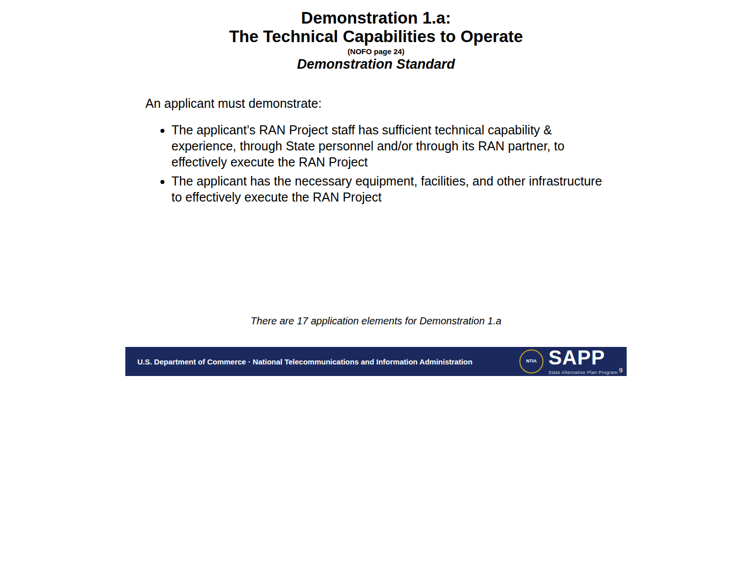Demonstration 1.a:
The Technical Capabilities to Operate
(NOFO page 24)
Demonstration Standard
An applicant must demonstrate:
The applicant’s RAN Project staff has sufficient technical capability & experience, through State personnel and/or through its RAN partner, to effectively execute the RAN Project
The applicant has the necessary equipment, facilities, and other infrastructure to effectively execute the RAN Project
There are 17 application elements for Demonstration 1.a
U.S. Department of Commerce · National Telecommunications and Information Administration NTIA SAPP
State Alternative Plan Program 9